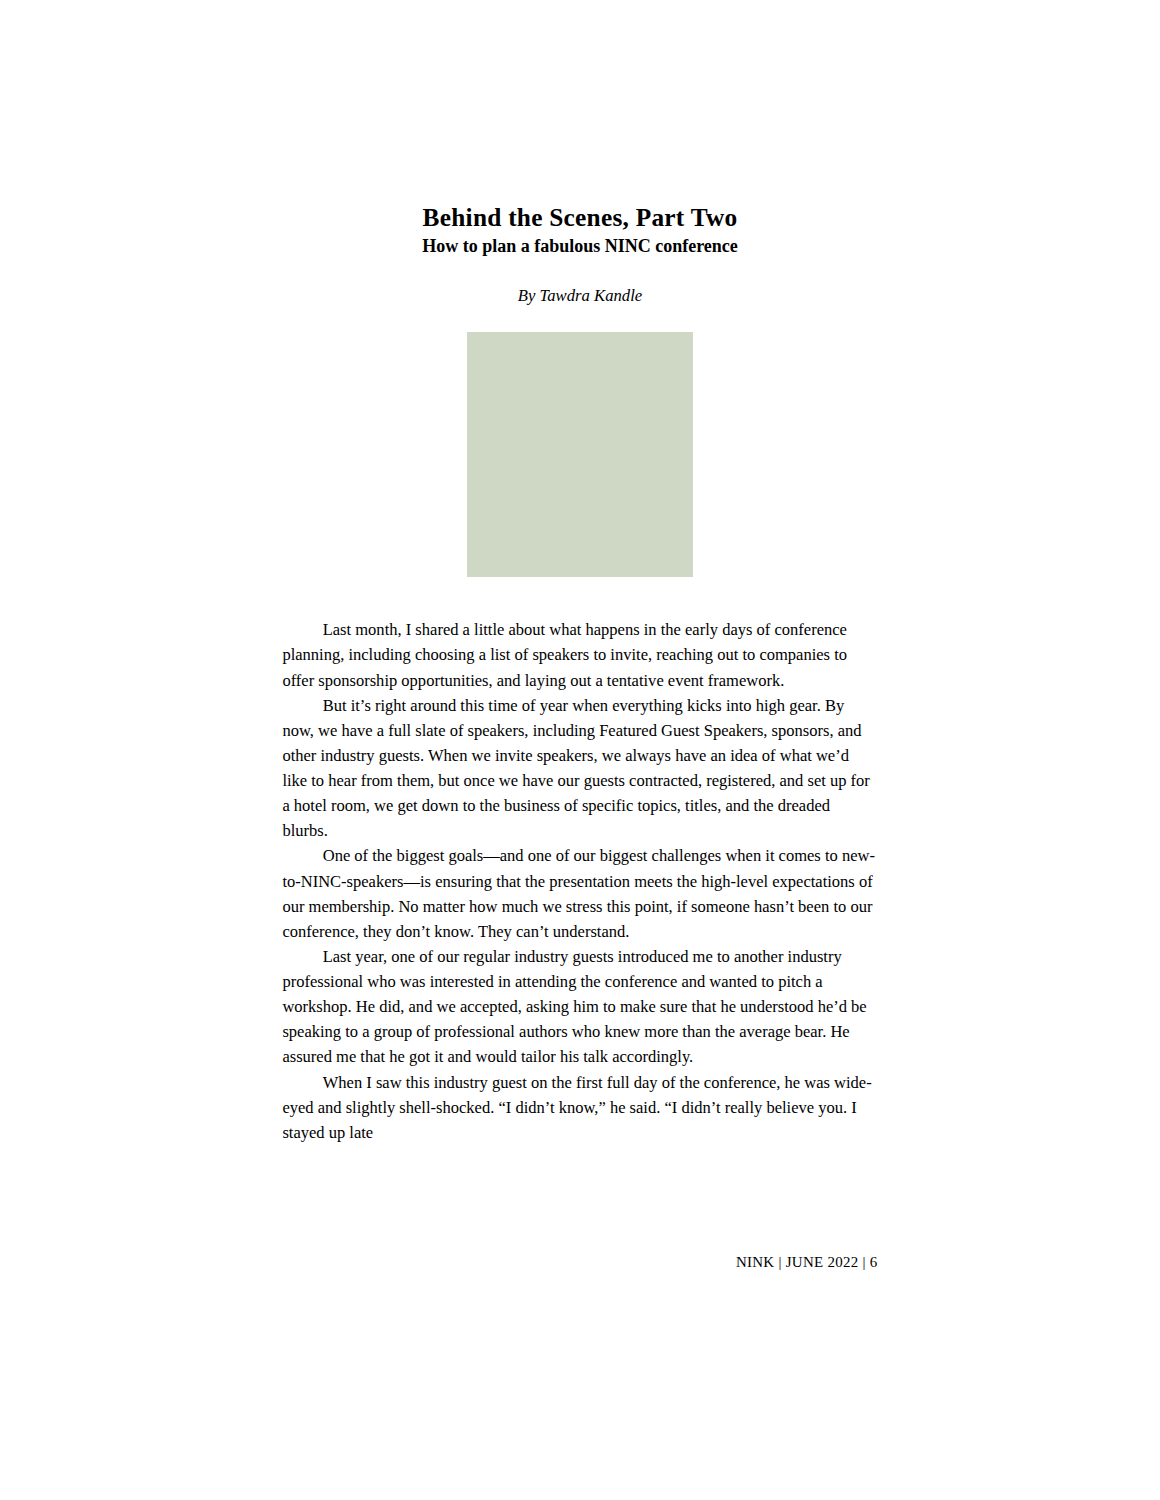Behind the Scenes, Part Two
How to plan a fabulous NINC conference
By Tawdra Kandle
Last month, I shared a little about what happens in the early days of conference planning, including choosing a list of speakers to invite, reaching out to companies to offer sponsorship opportunities, and laying out a tentative event framework.
But it’s right around this time of year when everything kicks into high gear. By now, we have a full slate of speakers, including Featured Guest Speakers, sponsors, and other industry guests. When we invite speakers, we always have an idea of what we’d like to hear from them, but once we have our guests contracted, registered, and set up for a hotel room, we get down to the business of specific topics, titles, and the dreaded blurbs.
One of the biggest goals—and one of our biggest challenges when it comes to new-to-NINC-speakers—is ensuring that the presentation meets the high-level expectations of our membership. No matter how much we stress this point, if someone hasn’t been to our conference, they don’t know. They can’t understand.
Last year, one of our regular industry guests introduced me to another industry professional who was interested in attending the conference and wanted to pitch a workshop. He did, and we accepted, asking him to make sure that he understood he’d be speaking to a group of professional authors who knew more than the average bear. He assured me that he got it and would tailor his talk accordingly.
When I saw this industry guest on the first full day of the conference, he was wide-eyed and slightly shell-shocked. “I didn’t know,” he said. “I didn’t really believe you. I stayed up late
NINK | JUNE 2022 | 6